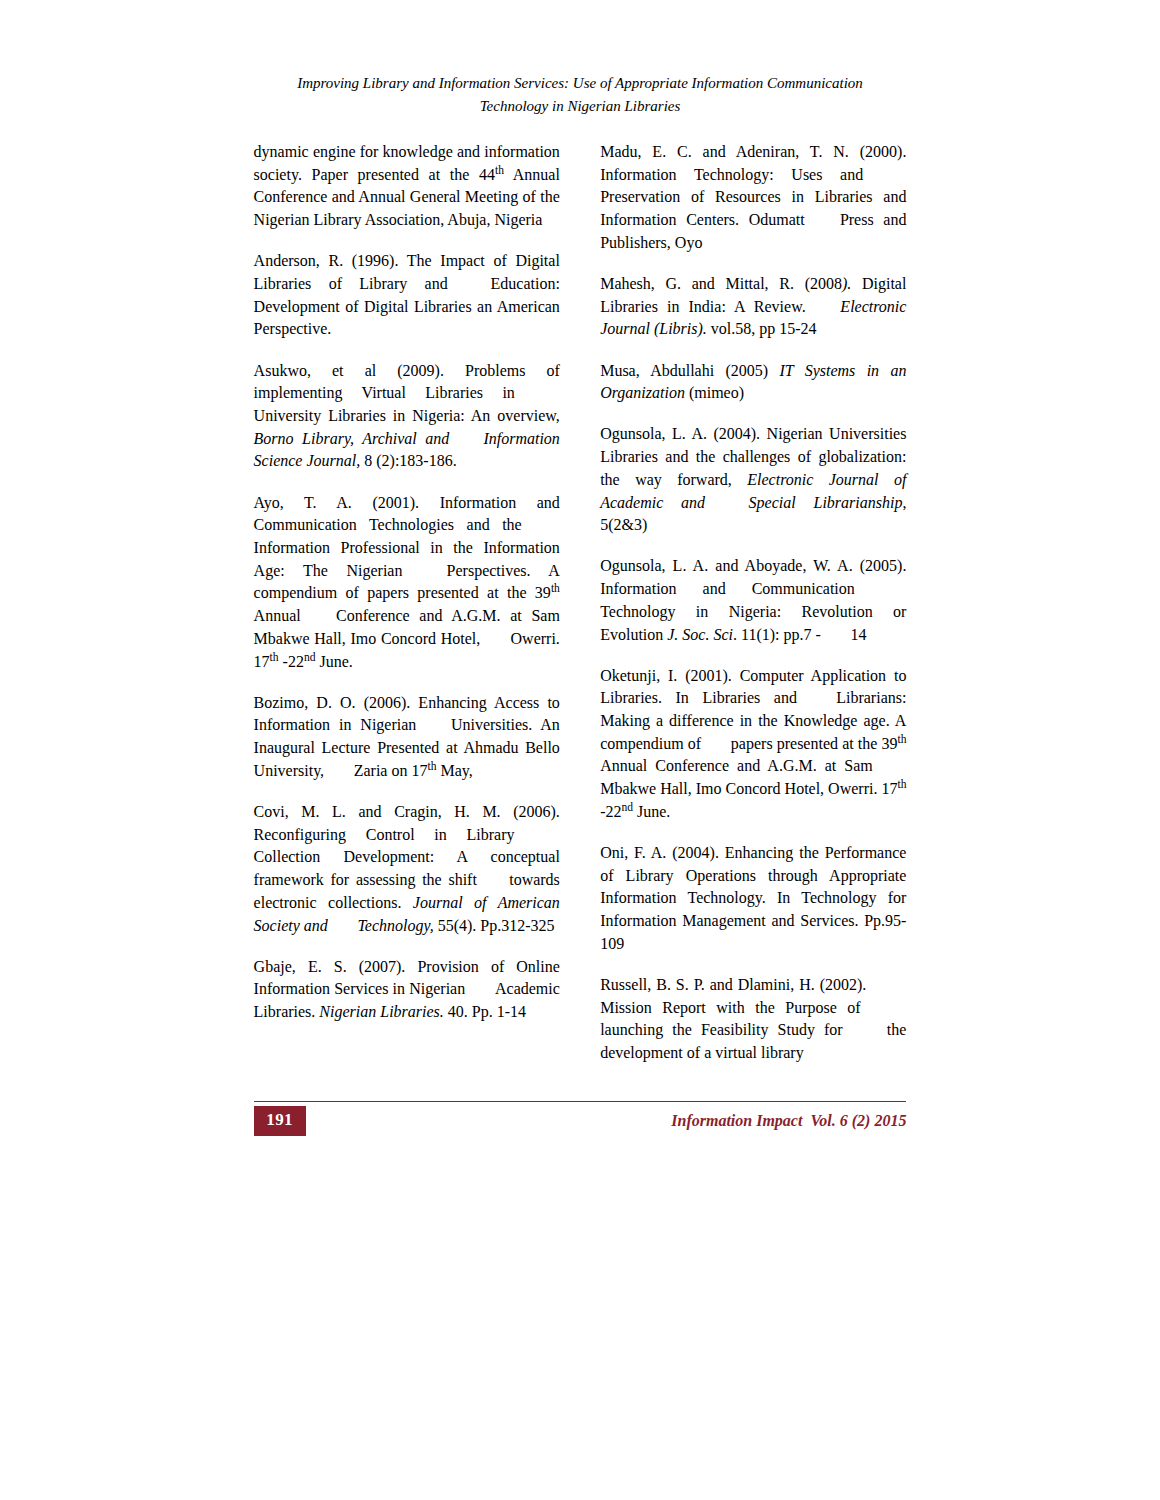Improving Library and Information Services: Use of Appropriate Information Communication
Technology in Nigerian Libraries
dynamic engine for knowledge and information society. Paper presented at the 44th Annual Conference and Annual General Meeting of the Nigerian Library Association, Abuja, Nigeria
Anderson, R. (1996). The Impact of Digital Libraries of Library and Education: Development of Digital Libraries an American Perspective.
Asukwo, et al (2009). Problems of implementing Virtual Libraries in University Libraries in Nigeria: An overview, Borno Library, Archival and Information Science Journal, 8 (2):183-186.
Ayo, T. A. (2001). Information and Communication Technologies and the Information Professional in the Information Age: The Nigerian Perspectives. A compendium of papers presented at the 39th Annual Conference and A.G.M. at Sam Mbakwe Hall, Imo Concord Hotel, Owerri. 17th -22nd June.
Bozimo, D. O. (2006). Enhancing Access to Information in Nigerian Universities. An Inaugural Lecture Presented at Ahmadu Bello University, Zaria on 17th May,
Covi, M. L. and Cragin, H. M. (2006). Reconfiguring Control in Library Collection Development: A conceptual framework for assessing the shift towards electronic collections. Journal of American Society and Technology, 55(4). Pp.312-325
Gbaje, E. S. (2007). Provision of Online Information Services in Nigerian Academic Libraries. Nigerian Libraries. 40. Pp. 1-14
Madu, E. C. and Adeniran, T. N. (2000). Information Technology: Uses and Preservation of Resources in Libraries and Information Centers. Odumatt Press and Publishers, Oyo
Mahesh, G. and Mittal, R. (2008). Digital Libraries in India: A Review. Electronic Journal (Libris). vol.58, pp 15-24
Musa, Abdullahi (2005) IT Systems in an Organization (mimeo)
Ogunsola, L. A. (2004). Nigerian Universities Libraries and the challenges of globalization: the way forward, Electronic Journal of Academic and Special Librarianship, 5(2&3)
Ogunsola, L. A. and Aboyade, W. A. (2005). Information and Communication Technology in Nigeria: Revolution or Evolution J. Soc. Sci. 11(1): pp.7 - 14
Oketunji, I. (2001). Computer Application to Libraries. In Libraries and Librarians: Making a difference in the Knowledge age. A compendium of papers presented at the 39th Annual Conference and A.G.M. at Sam Mbakwe Hall, Imo Concord Hotel, Owerri. 17th -22nd June.
Oni, F. A. (2004). Enhancing the Performance of Library Operations through Appropriate Information Technology. In Technology for Information Management and Services. Pp.95-109
Russell, B. S. P. and Dlamini, H. (2002). Mission Report with the Purpose of launching the Feasibility Study for the development of a virtual library
191
Information Impact Vol. 6 (2) 2015